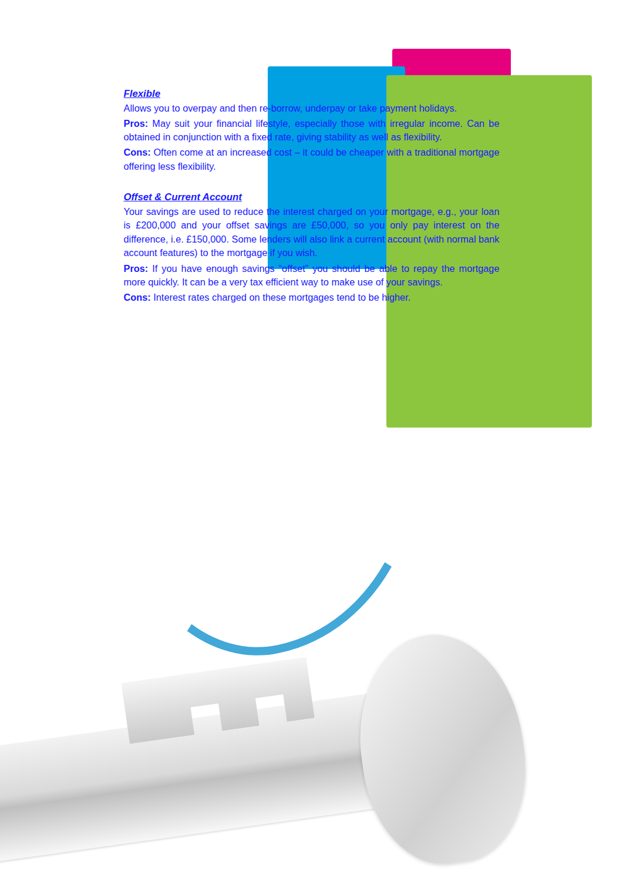Flexible
Allows you to overpay and then re-borrow, underpay or take payment holidays.
Pros: May suit your financial lifestyle, especially those with irregular income. Can be obtained in conjunction with a fixed rate, giving stability as well as flexibility.
Cons: Often come at an increased cost – it could be cheaper with a traditional mortgage offering less flexibility.
Offset & Current Account
Your savings are used to reduce the interest charged on your mortgage, e.g., your loan is £200,000 and your offset savings are £50,000, so you only pay interest on the difference, i.e. £150,000. Some lenders will also link a current account (with normal bank account features) to the mortgage if you wish.
Pros: If you have enough savings “offset” you should be able to repay the mortgage more quickly. It can be a very tax efficient way to make use of your savings.
Cons: Interest rates charged on these mortgages tend to be higher.